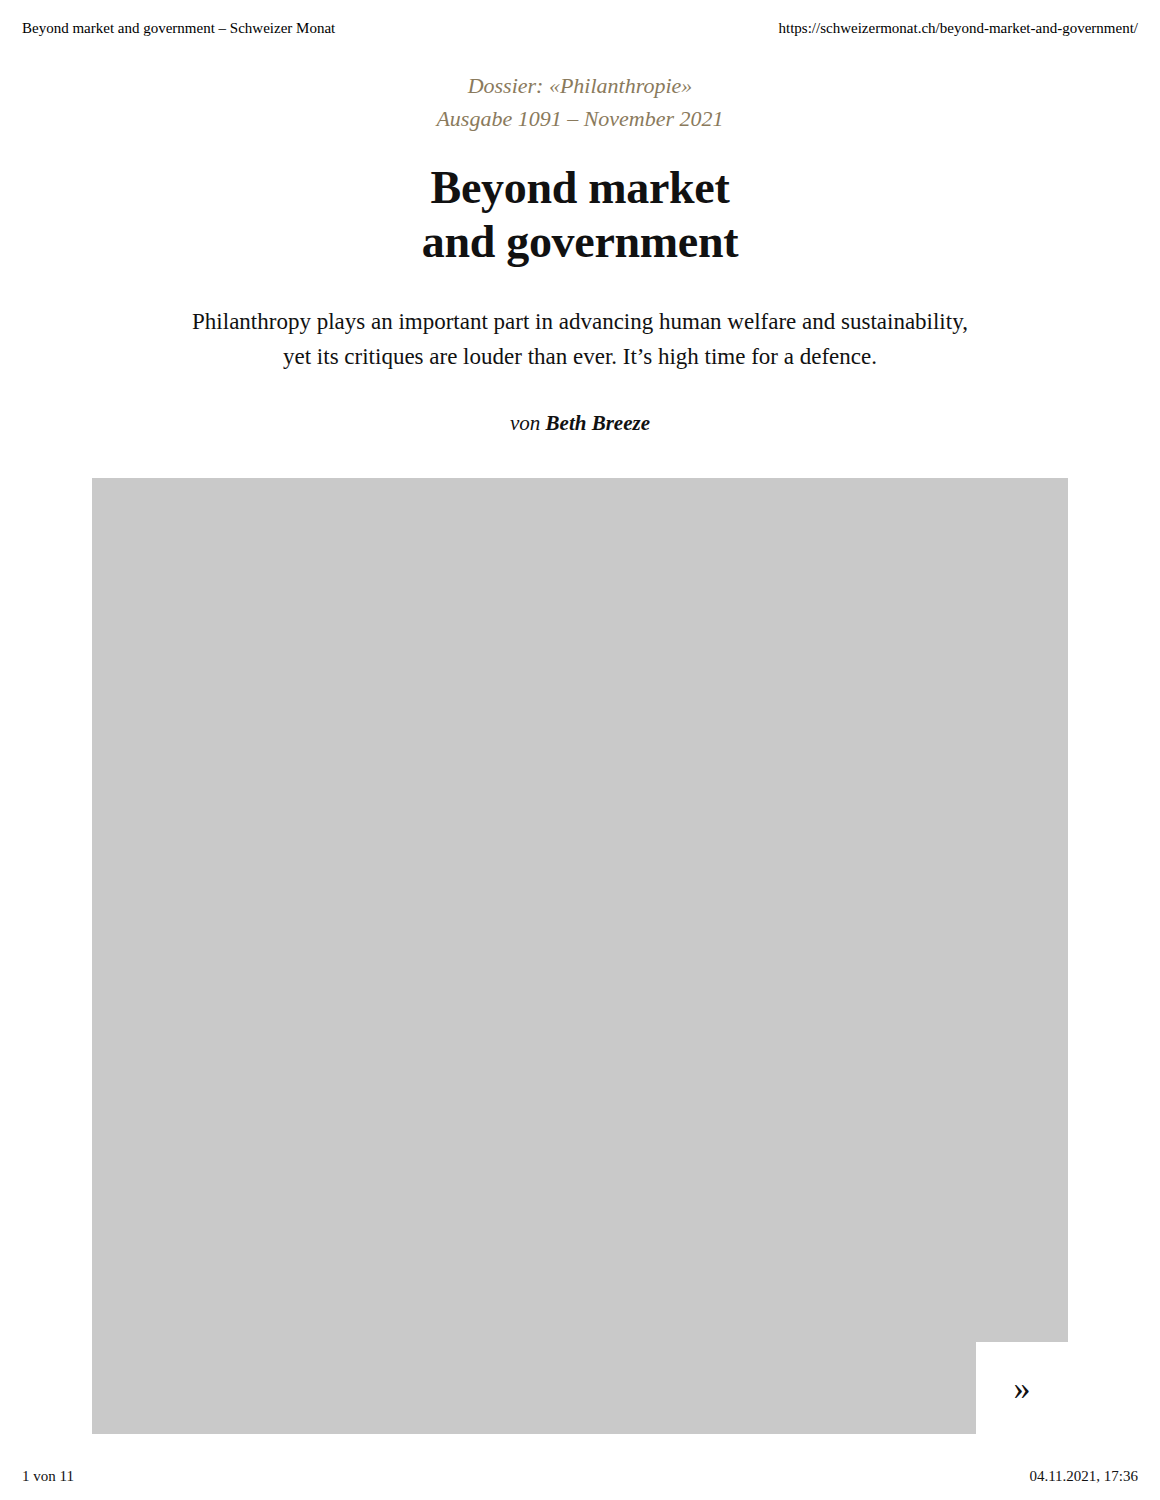Beyond market and government – Schweizer Monat
https://schweizermonat.ch/beyond-market-and-government/
Dossier: «Philanthropie» Ausgabe 1091 – November 2021
Beyond market
and government
Philanthropy plays an important part in advancing human welfare and sustainability, yet its critiques are louder than ever. It’s high time for a defence.
von Beth Breeze
»
1 von 11
04.11.2021, 17:36